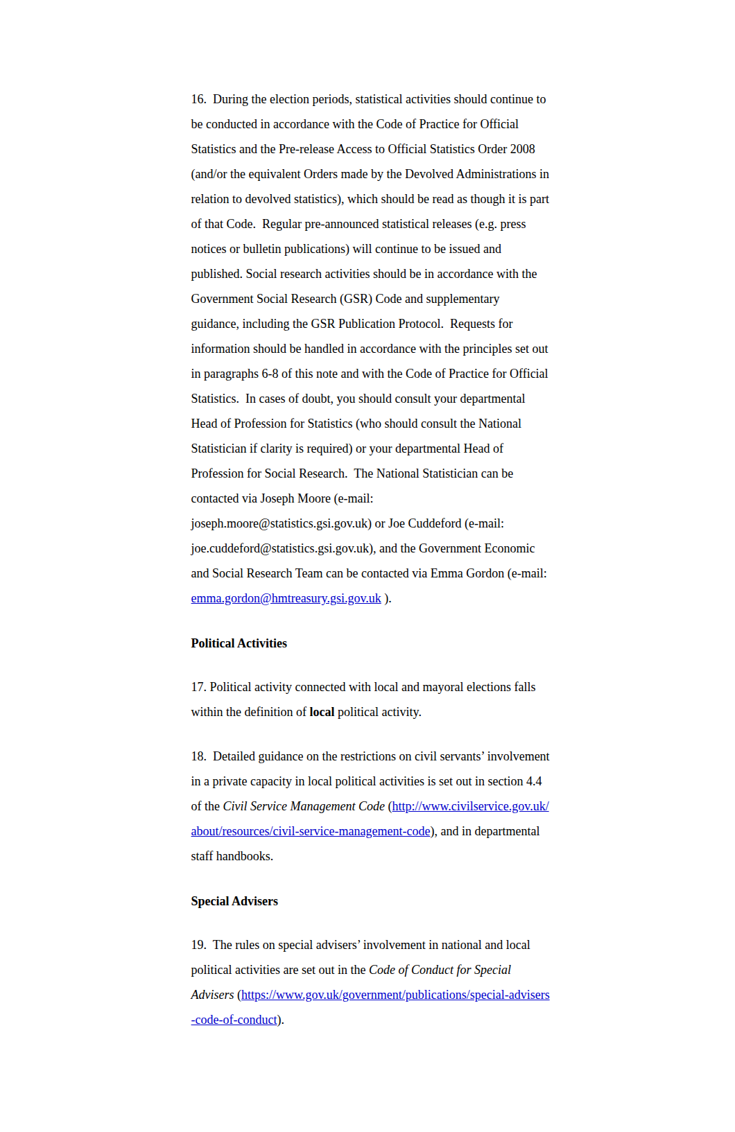16. During the election periods, statistical activities should continue to be conducted in accordance with the Code of Practice for Official Statistics and the Pre-release Access to Official Statistics Order 2008 (and/or the equivalent Orders made by the Devolved Administrations in relation to devolved statistics), which should be read as though it is part of that Code. Regular pre-announced statistical releases (e.g. press notices or bulletin publications) will continue to be issued and published. Social research activities should be in accordance with the Government Social Research (GSR) Code and supplementary guidance, including the GSR Publication Protocol. Requests for information should be handled in accordance with the principles set out in paragraphs 6-8 of this note and with the Code of Practice for Official Statistics. In cases of doubt, you should consult your departmental Head of Profession for Statistics (who should consult the National Statistician if clarity is required) or your departmental Head of Profession for Social Research. The National Statistician can be contacted via Joseph Moore (e-mail: joseph.moore@statistics.gsi.gov.uk) or Joe Cuddeford (e-mail: joe.cuddeford@statistics.gsi.gov.uk), and the Government Economic and Social Research Team can be contacted via Emma Gordon (e-mail: emma.gordon@hmtreasury.gsi.gov.uk ).
Political Activities
17. Political activity connected with local and mayoral elections falls within the definition of local political activity.
18. Detailed guidance on the restrictions on civil servants’ involvement in a private capacity in local political activities is set out in section 4.4 of the Civil Service Management Code (http://www.civilservice.gov.uk/about/resources/civil-service-management-code), and in departmental staff handbooks.
Special Advisers
19. The rules on special advisers’ involvement in national and local political activities are set out in the Code of Conduct for Special Advisers (https://www.gov.uk/government/publications/special-advisers-code-of-conduct).